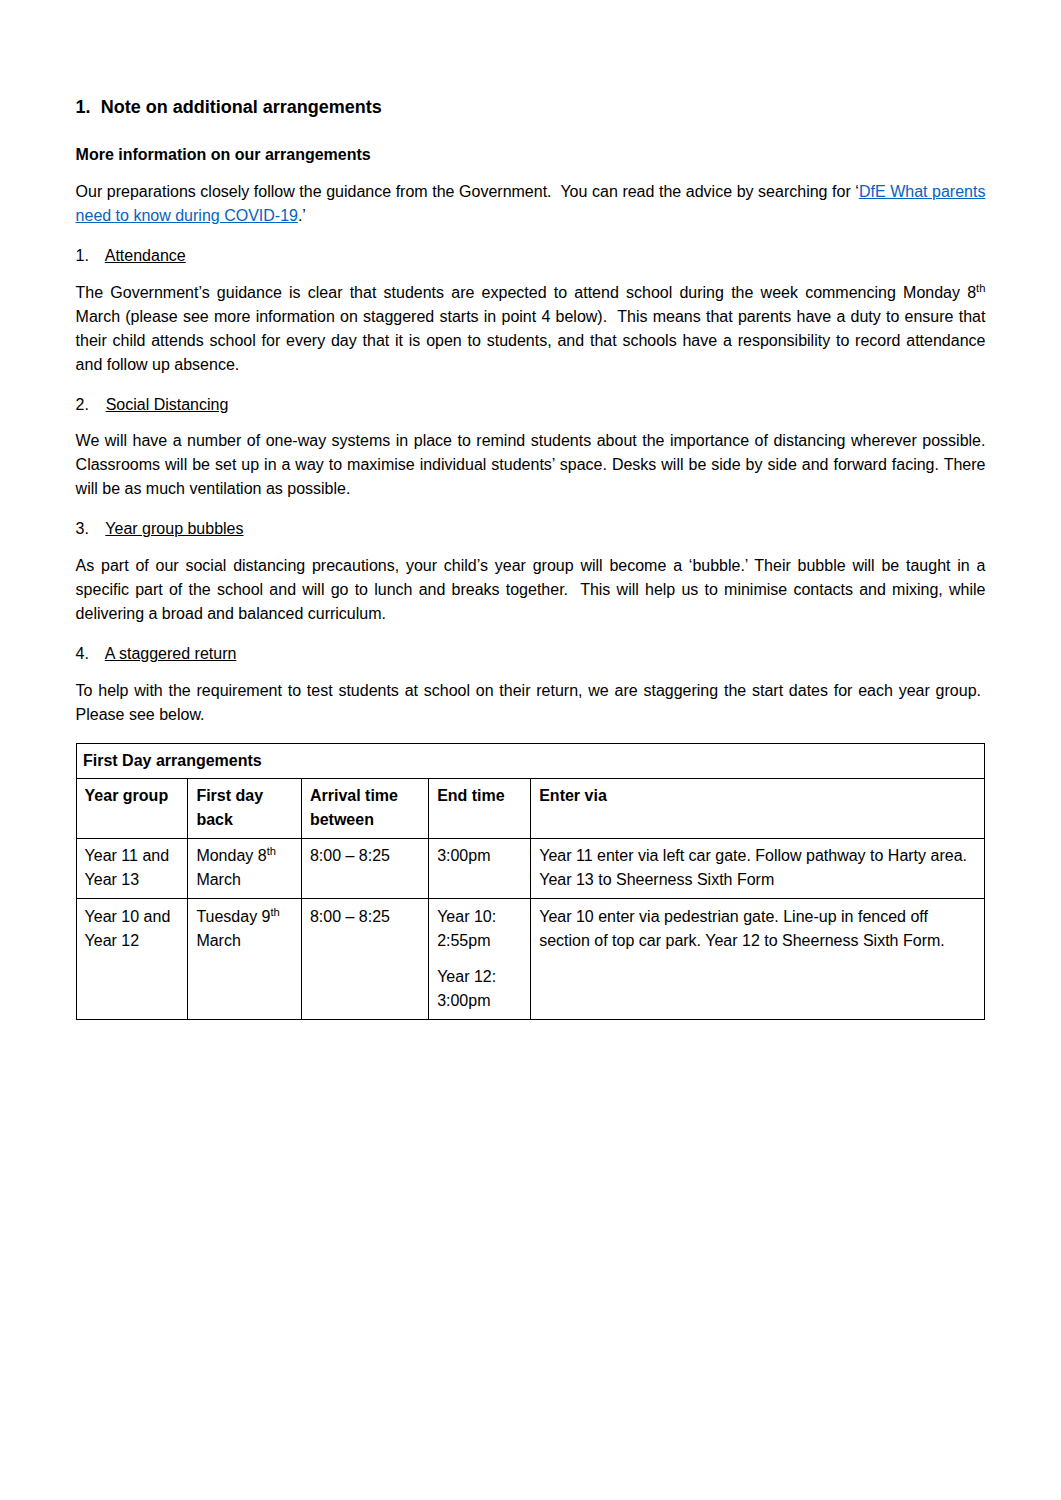1. Note on additional arrangements
More information on our arrangements
Our preparations closely follow the guidance from the Government. You can read the advice by searching for ‘DfE What parents need to know during COVID-19.’
Attendance
The Government’s guidance is clear that students are expected to attend school during the week commencing Monday 8th March (please see more information on staggered starts in point 4 below). This means that parents have a duty to ensure that their child attends school for every day that it is open to students, and that schools have a responsibility to record attendance and follow up absence.
Social Distancing
We will have a number of one-way systems in place to remind students about the importance of distancing wherever possible. Classrooms will be set up in a way to maximise individual students’ space. Desks will be side by side and forward facing. There will be as much ventilation as possible.
Year group bubbles
As part of our social distancing precautions, your child’s year group will become a ‘bubble.’ Their bubble will be taught in a specific part of the school and will go to lunch and breaks together. This will help us to minimise contacts and mixing, while delivering a broad and balanced curriculum.
A staggered return
To help with the requirement to test students at school on their return, we are staggering the start dates for each year group. Please see below.
First Day arrangements
| Year group | First day back | Arrival time between | End time | Enter via |
| --- | --- | --- | --- | --- |
| Year 11 and Year 13 | Monday 8 th March | 8:00 – 8:25 | 3:00pm | Year 11 enter via left car gate. Follow pathway to Harty area. Year 13 to Sheerness Sixth Form |
| Year 10 and Year 12 | Tuesday 9 th March | 8:00 – 8:25 | Year 10: 2:55pm Year 12: 3:00pm | Year 10 enter via pedestrian gate. Line-up in fenced off section of top car park. Year 12 to Sheerness Sixth Form. |